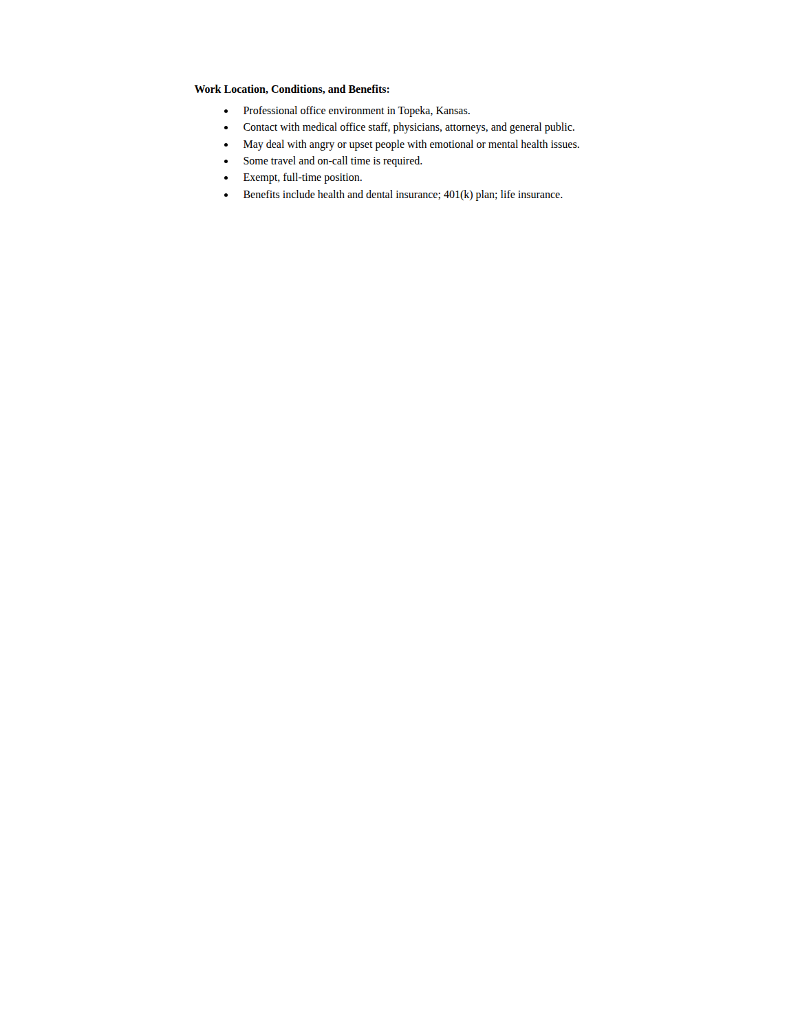Work Location, Conditions, and Benefits:
Professional office environment in Topeka, Kansas.
Contact with medical office staff, physicians, attorneys, and general public.
May deal with angry or upset people with emotional or mental health issues.
Some travel and on-call time is required.
Exempt, full-time position.
Benefits include health and dental insurance; 401(k) plan; life insurance.